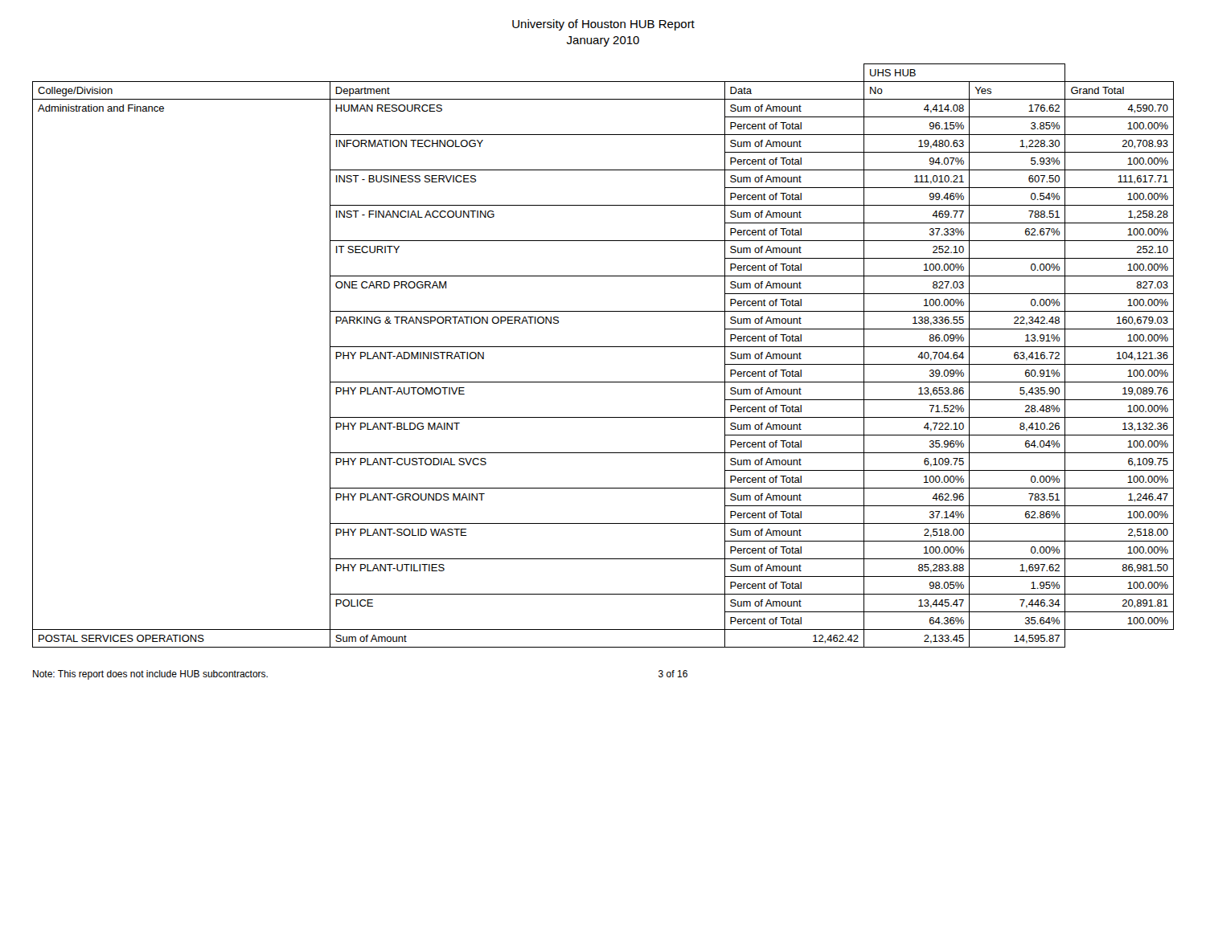University of Houston HUB Report
January 2010
| | | | UHS HUB | |
| --- | --- | --- | --- | --- |
| College/Division | Department | Data | No | Yes | Grand Total |
| Administration and Finance | HUMAN RESOURCES | Sum of Amount | 4,414.08 | 176.62 | 4,590.70 |
| Percent of Total | 96.15% | 3.85% | 100.00% |
| INFORMATION TECHNOLOGY | Sum of Amount | 19,480.63 | 1,228.30 | 20,708.93 |
| Percent of Total | 94.07% | 5.93% | 100.00% |
| INST - BUSINESS SERVICES | Sum of Amount | 111,010.21 | 607.50 | 111,617.71 |
| Percent of Total | 99.46% | 0.54% | 100.00% |
| INST - FINANCIAL ACCOUNTING | Sum of Amount | 469.77 | 788.51 | 1,258.28 |
| Percent of Total | 37.33% | 62.67% | 100.00% |
| IT SECURITY | Sum of Amount | 252.10 | | 252.10 |
| Percent of Total | 100.00% | 0.00% | 100.00% |
| ONE CARD PROGRAM | Sum of Amount | 827.03 | | 827.03 |
| Percent of Total | 100.00% | 0.00% | 100.00% |
| PARKING & TRANSPORTATION OPERATIONS | Sum of Amount | 138,336.55 | 22,342.48 | 160,679.03 |
| Percent of Total | 86.09% | 13.91% | 100.00% |
| PHY PLANT-ADMINISTRATION | Sum of Amount | 40,704.64 | 63,416.72 | 104,121.36 |
| Percent of Total | 39.09% | 60.91% | 100.00% |
| PHY PLANT-AUTOMOTIVE | Sum of Amount | 13,653.86 | 5,435.90 | 19,089.76 |
| Percent of Total | 71.52% | 28.48% | 100.00% |
| PHY PLANT-BLDG MAINT | Sum of Amount | 4,722.10 | 8,410.26 | 13,132.36 |
| Percent of Total | 35.96% | 64.04% | 100.00% |
| PHY PLANT-CUSTODIAL SVCS | Sum of Amount | 6,109.75 | | 6,109.75 |
| Percent of Total | 100.00% | 0.00% | 100.00% |
| PHY PLANT-GROUNDS MAINT | Sum of Amount | 462.96 | 783.51 | 1,246.47 |
| Percent of Total | 37.14% | 62.86% | 100.00% |
| PHY PLANT-SOLID WASTE | Sum of Amount | 2,518.00 | | 2,518.00 |
| Percent of Total | 100.00% | 0.00% | 100.00% |
| PHY PLANT-UTILITIES | Sum of Amount | 85,283.88 | 1,697.62 | 86,981.50 |
| Percent of Total | 98.05% | 1.95% | 100.00% |
| POLICE | Sum of Amount | 13,445.47 | 7,446.34 | 20,891.81 |
| Percent of Total | 64.36% | 35.64% | 100.00% |
| POSTAL SERVICES OPERATIONS | Sum of Amount | 12,462.42 | 2,133.45 | 14,595.87 |
Note: This report does not include HUB subcontractors.
3 of 16